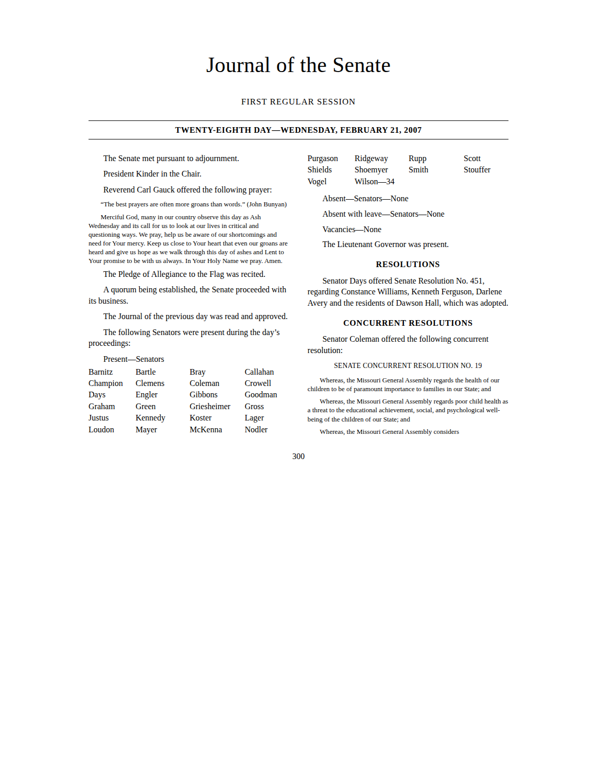Journal of the Senate
FIRST REGULAR SESSION
TWENTY-EIGHTH DAY—WEDNESDAY, FEBRUARY 21, 2007
The Senate met pursuant to adjournment.
President Kinder in the Chair.
Reverend Carl Gauck offered the following prayer:
“The best prayers are often more groans than words.” (John Bunyan)
Merciful God, many in our country observe this day as Ash Wednesday and its call for us to look at our lives in critical and questioning ways. We pray, help us be aware of our shortcomings and need for Your mercy. Keep us close to Your heart that even our groans are heard and give us hope as we walk through this day of ashes and Lent to Your promise to be with us always. In Your Holy Name we pray. Amen.
The Pledge of Allegiance to the Flag was recited.
A quorum being established, the Senate proceeded with its business.
The Journal of the previous day was read and approved.
The following Senators were present during the day’s proceedings:
Present—Senators
| Barnitz | Bartle | Bray | Callahan |
| Champion | Clemens | Coleman | Crowell |
| Days | Engler | Gibbons | Goodman |
| Graham | Green | Griesheimer | Gross |
| Justus | Kennedy | Koster | Lager |
| Loudon | Mayer | McKenna | Nodler |
| Purgason | Ridgeway | Rupp | Scott |
| Shields | Shoemyer | Smith | Stouffer |
| Vogel | Wilson—34 | | |
Absent—Senators—None
Absent with leave—Senators—None
Vacancies—None
The Lieutenant Governor was present.
Resolutions
Senator Days offered Senate Resolution No. 451, regarding Constance Williams, Kenneth Ferguson, Darlene Avery and the residents of Dawson Hall, which was adopted.
Concurrent Resolutions
Senator Coleman offered the following concurrent resolution:
SENATE CONCURRENT RESOLUTION NO. 19
Whereas, the Missouri General Assembly regards the health of our children to be of paramount importance to families in our State; and
Whereas, the Missouri General Assembly regards poor child health as a threat to the educational achievement, social, and psychological well-being of the children of our State; and
Whereas, the Missouri General Assembly considers
300